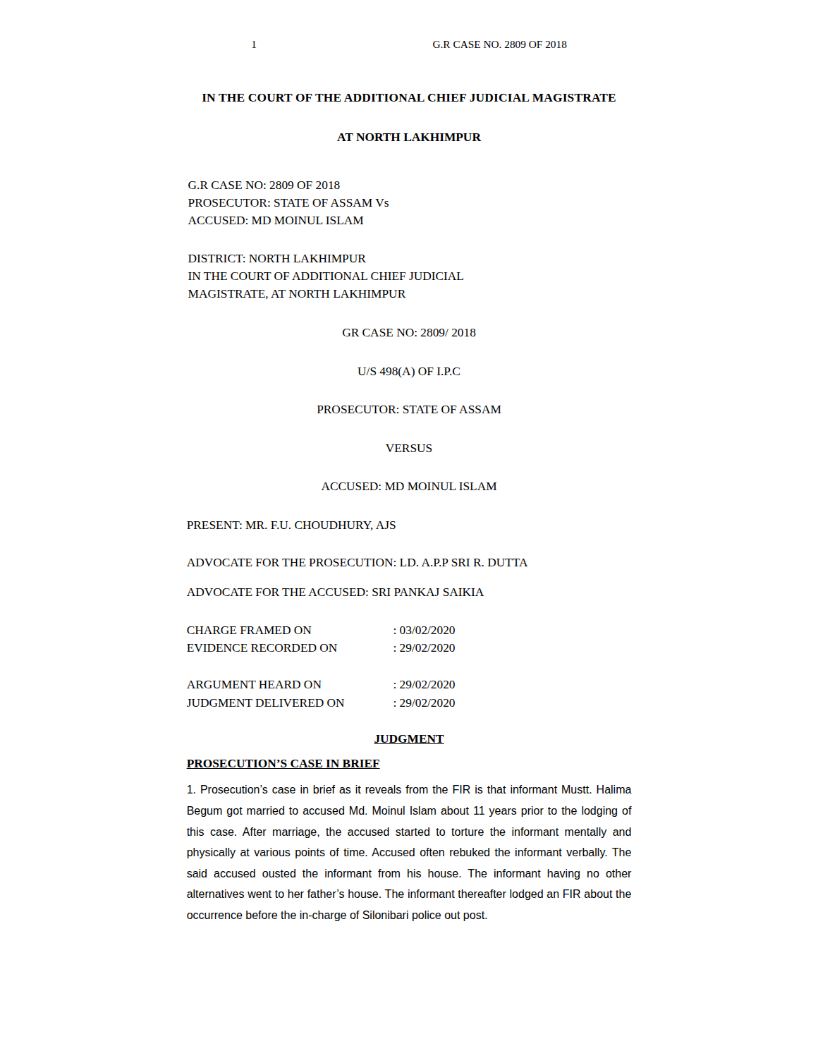1 G.R CASE NO. 2809 OF 2018
IN THE COURT OF THE ADDITIONAL CHIEF JUDICIAL MAGISTRATE
AT NORTH LAKHIMPUR
G.R CASE NO: 2809 OF 2018
PROSECUTOR: STATE OF ASSAM Vs
ACCUSED: MD MOINUL ISLAM
DISTRICT: NORTH LAKHIMPUR
IN THE COURT OF ADDITIONAL CHIEF JUDICIAL
MAGISTRATE, AT NORTH LAKHIMPUR
GR CASE NO: 2809/ 2018
U/S 498(A) OF I.P.C
PROSECUTOR: STATE OF ASSAM
VERSUS
ACCUSED: MD MOINUL ISLAM
PRESENT: MR. F.U. CHOUDHURY, AJS
ADVOCATE FOR THE PROSECUTION: LD. A.P.P SRI R. DUTTA
ADVOCATE FOR THE ACCUSED: SRI PANKAJ SAIKIA
CHARGE FRAMED ON: 03/02/2020 EVIDENCE RECORDED ON: 29/02/2020
ARGUMENT HEARD ON: 29/02/2020 JUDGMENT DELIVERED ON: 29/02/2020
JUDGMENT
PROSECUTION’S CASE IN BRIEF
1. Prosecution’s case in brief as it reveals from the FIR is that informant Mustt. Halima Begum got married to accused Md. Moinul Islam about 11 years prior to the lodging of this case. After marriage, the accused started to torture the informant mentally and physically at various points of time. Accused often rebuked the informant verbally. The said accused ousted the informant from his house. The informant having no other alternatives went to her father’s house. The informant thereafter lodged an FIR about the occurrence before the in-charge of Silonibari police out post.